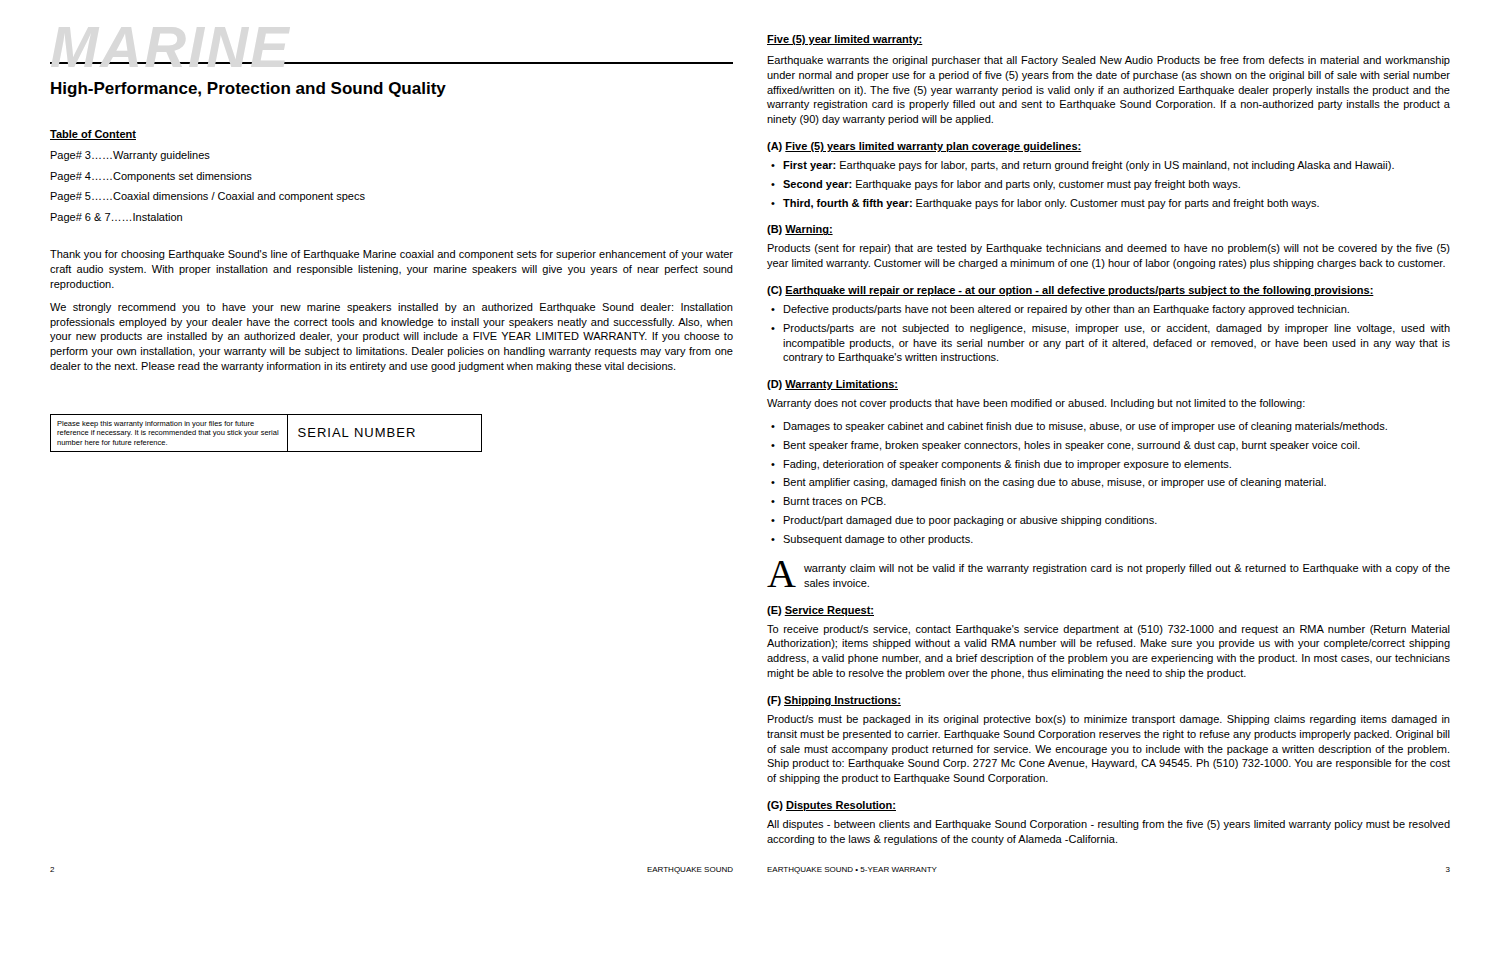MARINE
High-Performance, Protection and Sound Quality
Table of Content
Page# 3……Warranty guidelines
Page# 4……Components set dimensions
Page# 5……Coaxial dimensions / Coaxial and component specs
Page# 6 & 7……Instalation
Thank you for choosing Earthquake Sound's line of Earthquake Marine coaxial and component sets for superior enhancement of your water craft audio system. With proper installation and responsible listening, your marine speakers will give you years of near perfect sound reproduction.
We strongly recommend you to have your new marine speakers installed by an authorized Earthquake Sound dealer: Installation professionals employed by your dealer have the correct tools and knowledge to install your speakers neatly and successfully. Also, when your new products are installed by an authorized dealer, your product will include a FIVE YEAR LIMITED WARRANTY. If you choose to perform your own installation, your warranty will be subject to limitations. Dealer policies on handling warranty requests may vary from one dealer to the next. Please read the warranty information in its entirety and use good judgment when making these vital decisions.
Please keep this warranty information in your files for future reference if necessary. It is recommended that you stick your serial number here for future reference.
SERIAL NUMBER
Five (5) year limited warranty:
Earthquake warrants the original purchaser that all Factory Sealed New Audio Products be free from defects in material and workmanship under normal and proper use for a period of five (5) years from the date of purchase (as shown on the original bill of sale with serial number affixed/written on it). The five (5) year warranty period is valid only if an authorized Earthquake dealer properly installs the product and the warranty registration card is properly filled out and sent to Earthquake Sound Corporation. If a non-authorized party installs the product a ninety (90) day warranty period will be applied.
(A) Five (5) years limited warranty plan coverage guidelines:
First year: Earthquake pays for labor, parts, and return ground freight (only in US mainland, not including Alaska and Hawaii).
Second year: Earthquake pays for labor and parts only, customer must pay freight both ways.
Third, fourth & fifth year: Earthquake pays for labor only. Customer must pay for parts and freight both ways.
(B) Warning:
Products (sent for repair) that are tested by Earthquake technicians and deemed to have no problem(s) will not be covered by the five (5) year limited warranty. Customer will be charged a minimum of one (1) hour of labor (ongoing rates) plus shipping charges back to customer.
(C) Earthquake will repair or replace - at our option - all defective products/parts subject to the following provisions:
Defective products/parts have not been altered or repaired by other than an Earthquake factory approved technician.
Products/parts are not subjected to negligence, misuse, improper use, or accident, damaged by improper line voltage, used with incompatible products, or have its serial number or any part of it altered, defaced or removed, or have been used in any way that is contrary to Earthquake's written instructions.
(D) Warranty Limitations:
Warranty does not cover products that have been modified or abused. Including but not limited to the following:
Damages to speaker cabinet and cabinet finish due to misuse, abuse, or use of improper use of cleaning materials/methods.
Bent speaker frame, broken speaker connectors, holes in speaker cone, surround & dust cap, burnt speaker voice coil.
Fading, deterioration of speaker components & finish due to improper exposure to elements.
Bent amplifier casing, damaged finish on the casing due to abuse, misuse, or improper use of cleaning material.
Burnt traces on PCB.
Product/part damaged due to poor packaging or abusive shipping conditions.
Subsequent damage to other products.
A
warranty claim will not be valid if the warranty registration card is not properly filled out & returned to Earthquake with a copy of the sales invoice.
(E) Service Request:
To receive product/s service, contact Earthquake's service department at (510) 732-1000 and request an RMA number (Return Material Authorization); items shipped without a valid RMA number will be refused. Make sure you provide us with your complete/correct shipping address, a valid phone number, and a brief description of the problem you are experiencing with the product. In most cases, our technicians might be able to resolve the problem over the phone, thus eliminating the need to ship the product.
(F) Shipping Instructions:
Product/s must be packaged in its original protective box(s) to minimize transport damage. Shipping claims regarding items damaged in transit must be presented to carrier. Earthquake Sound Corporation reserves the right to refuse any products improperly packed. Original bill of sale must accompany product returned for service. We encourage you to include with the package a written description of the problem. Ship product to: Earthquake Sound Corp. 2727 Mc Cone Avenue, Hayward, CA 94545. Ph (510) 732-1000. You are responsible for the cost of shipping the product to Earthquake Sound Corporation.
(G) Disputes Resolution:
All disputes - between clients and Earthquake Sound Corporation - resulting from the five (5) years limited warranty policy must be resolved according to the laws & regulations of the county of Alameda -California.
2 EARTHQUAKE SOUND
EARTHQUAKE SOUND • 5-YEAR WARRANTY 3